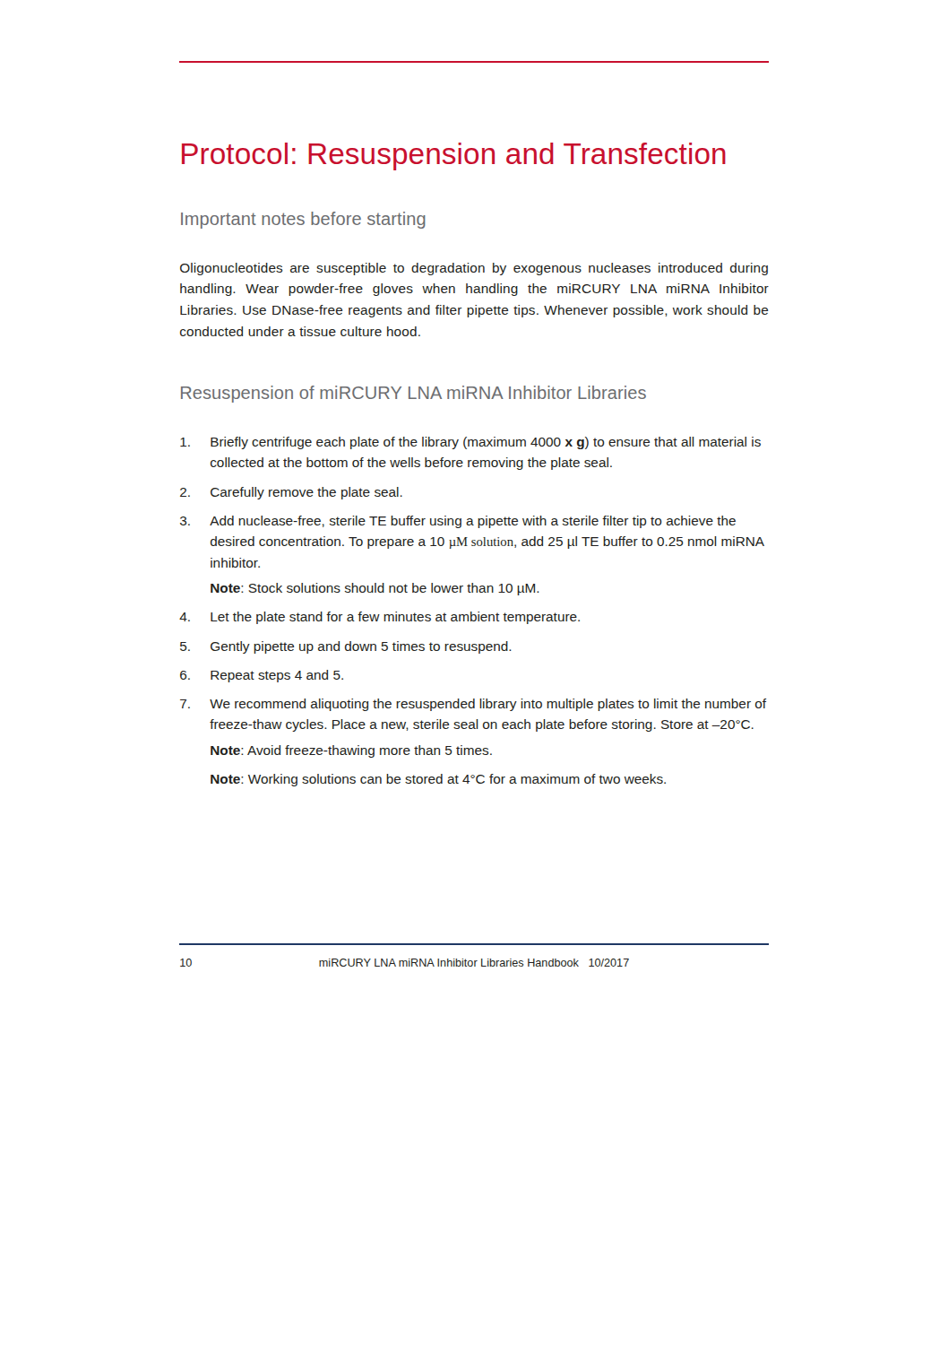Protocol: Resuspension and Transfection
Important notes before starting
Oligonucleotides are susceptible to degradation by exogenous nucleases introduced during handling. Wear powder-free gloves when handling the miRCURY LNA miRNA Inhibitor Libraries. Use DNase-free reagents and filter pipette tips. Whenever possible, work should be conducted under a tissue culture hood.
Resuspension of miRCURY LNA miRNA Inhibitor Libraries
Briefly centrifuge each plate of the library (maximum 4000 x g) to ensure that all material is collected at the bottom of the wells before removing the plate seal.
Carefully remove the plate seal.
Add nuclease-free, sterile TE buffer using a pipette with a sterile filter tip to achieve the desired concentration. To prepare a 10 µM solution, add 25 µl TE buffer to 0.25 nmol miRNA inhibitor.
Note: Stock solutions should not be lower than 10 µM.
Let the plate stand for a few minutes at ambient temperature.
Gently pipette up and down 5 times to resuspend.
Repeat steps 4 and 5.
We recommend aliquoting the resuspended library into multiple plates to limit the number of freeze-thaw cycles. Place a new, sterile seal on each plate before storing. Store at –20°C.
Note: Avoid freeze-thawing more than 5 times.
Note: Working solutions can be stored at 4°C for a maximum of two weeks.
10
miRCURY LNA miRNA Inhibitor Libraries Handbook 10/2017